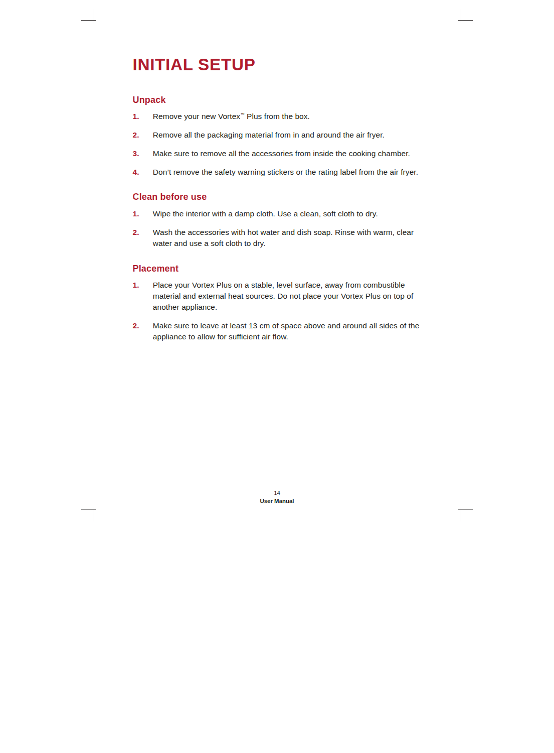INITIAL SETUP
Unpack
Remove your new Vortex™ Plus from the box.
Remove all the packaging material from in and around the air fryer.
Make sure to remove all the accessories from inside the cooking chamber.
Don’t remove the safety warning stickers or the rating label from the air fryer.
Clean before use
Wipe the interior with a damp cloth. Use a clean, soft cloth to dry.
Wash the accessories with hot water and dish soap. Rinse with warm, clear water and use a soft cloth to dry.
Placement
Place your Vortex Plus on a stable, level surface, away from combustible material and external heat sources. Do not place your Vortex Plus on top of another appliance.
Make sure to leave at least 13 cm of space above and around all sides of the appliance to allow for sufficient air flow.
14 User Manual